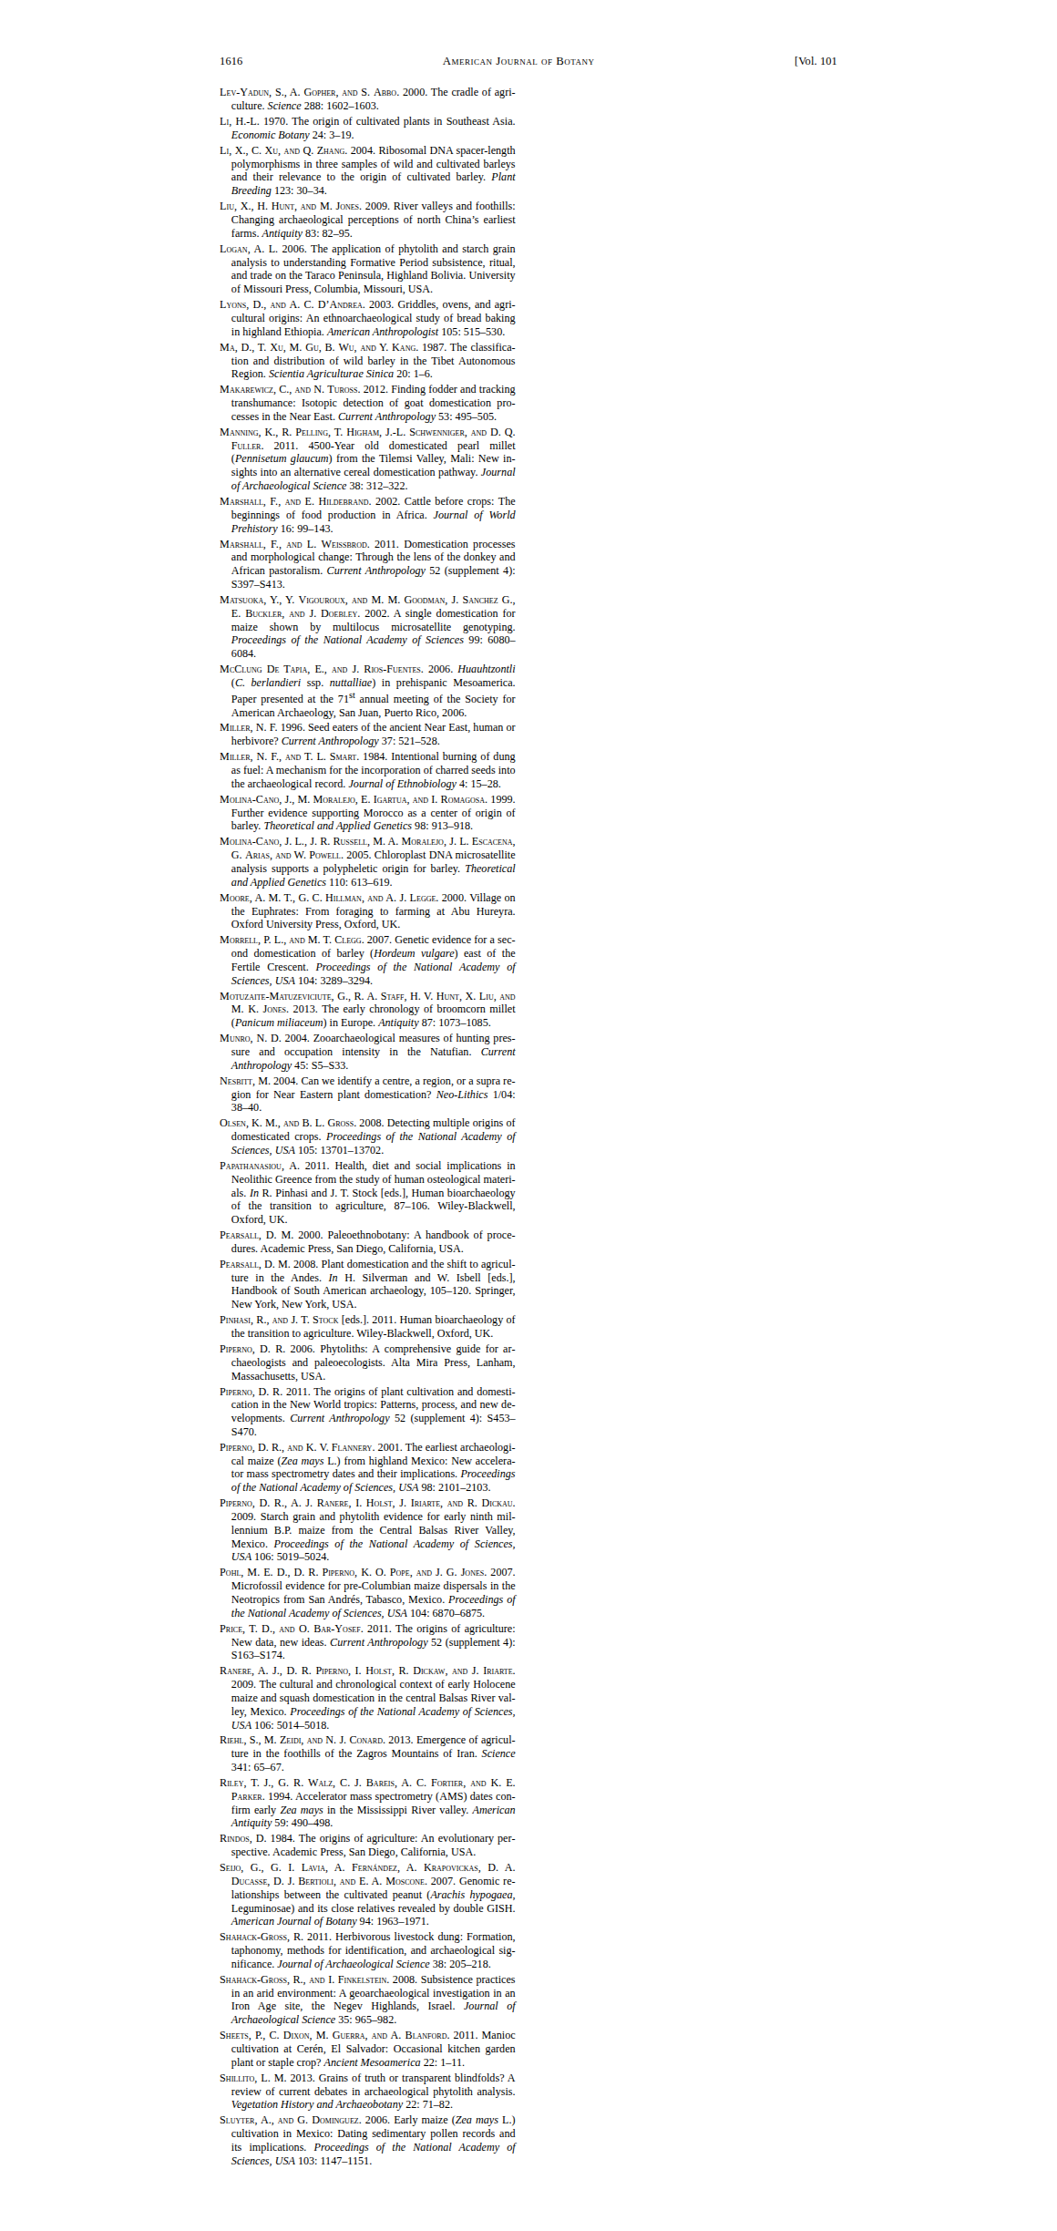1616 American Journal of Botany [Vol. 101
Lev-Yadun, S., A. Gopher, and S. Abbo. 2000. The cradle of agriculture. Science 288: 1602–1603.
Li, H.-L. 1970. The origin of cultivated plants in Southeast Asia. Economic Botany 24: 3–19.
Li, X., C. Xu, and Q. Zhang. 2004. Ribosomal DNA spacer-length polymorphisms in three samples of wild and cultivated barleys and their relevance to the origin of cultivated barley. Plant Breeding 123: 30–34.
Liu, X., H. Hunt, and M. Jones. 2009. River valleys and foothills: Changing archaeological perceptions of north China’s earliest farms. Antiquity 83: 82–95.
Logan, A. L. 2006. The application of phytolith and starch grain analysis to understanding Formative Period subsistence, ritual, and trade on the Taraco Peninsula, Highland Bolivia. University of Missouri Press, Columbia, Missouri, USA.
Lyons, D., and A. C. D’Andrea. 2003. Griddles, ovens, and agricultural origins: An ethnoarchaeological study of bread baking in highland Ethiopia. American Anthropologist 105: 515–530.
Ma, D., T. Xu, M. Gu, B. Wu, and Y. Kang. 1987. The classification and distribution of wild barley in the Tibet Autonomous Region. Scientia Agriculturae Sinica 20: 1–6.
Makarewicz, C., and N. Tuross. 2012. Finding fodder and tracking transhumance: Isotopic detection of goat domestication processes in the Near East. Current Anthropology 53: 495–505.
Manning, K., R. Pelling, T. Higham, J.-L. Schwenniger, and D. Q. Fuller. 2011. 4500-Year old domesticated pearl millet (Pennisetum glaucum) from the Tilemsi Valley, Mali: New insights into an alternative cereal domestication pathway. Journal of Archaeological Science 38: 312–322.
Marshall, F., and E. Hildebrand. 2002. Cattle before crops: The beginnings of food production in Africa. Journal of World Prehistory 16: 99–143.
Marshall, F., and L. Weissbrod. 2011. Domestication processes and morphological change: Through the lens of the donkey and African pastoralism. Current Anthropology 52 (supplement 4): S397–S413.
Matsuoka, Y., Y. Vigouroux, and M. M. Goodman, J. Sanchez G., E. Buckler, and J. Doebley. 2002. A single domestication for maize shown by multilocus microsatellite genotyping. Proceedings of the National Academy of Sciences 99: 6080–6084.
McClung De Tapia, E., and J. Rios-Fuentes. 2006. Huauhtzontli (C. berlandieri ssp. nuttalliae) in prehispanic Mesoamerica. Paper presented at the 71st annual meeting of the Society for American Archaeology, San Juan, Puerto Rico, 2006.
Miller, N. F. 1996. Seed eaters of the ancient Near East, human or herbivore? Current Anthropology 37: 521–528.
Miller, N. F., and T. L. Smart. 1984. Intentional burning of dung as fuel: A mechanism for the incorporation of charred seeds into the archaeological record. Journal of Ethnobiology 4: 15–28.
Molina-Cano, J., M. Moralejo, E. Igartua, and I. Romagosa. 1999. Further evidence supporting Morocco as a center of origin of barley. Theoretical and Applied Genetics 98: 913–918.
Molina-Cano, J. L., J. R. Russell, M. A. Moralejo, J. L. Escacena, G. Arias, and W. Powell. 2005. Chloroplast DNA microsatellite analysis supports a polypheletic origin for barley. Theoretical and Applied Genetics 110: 613–619.
Moore, A. M. T., G. C. Hillman, and A. J. Legge. 2000. Village on the Euphrates: From foraging to farming at Abu Hureyra. Oxford University Press, Oxford, UK.
Morrell, P. L., and M. T. Clegg. 2007. Genetic evidence for a second domestication of barley (Hordeum vulgare) east of the Fertile Crescent. Proceedings of the National Academy of Sciences, USA 104: 3289–3294.
Motuzaite-Matuzeviciute, G., R. A. Staff, H. V. Hunt, X. Liu, and M. K. Jones. 2013. The early chronology of broomcorn millet (Panicum miliaceum) in Europe. Antiquity 87: 1073–1085.
Munro, N. D. 2004. Zooarchaeological measures of hunting pressure and occupation intensity in the Natufian. Current Anthropology 45: S5–S33.
Nesbitt, M. 2004. Can we identify a centre, a region, or a supra region for Near Eastern plant domestication? Neo-Lithics 1/04: 38–40.
Olsen, K. M., and B. L. Gross. 2008. Detecting multiple origins of domesticated crops. Proceedings of the National Academy of Sciences, USA 105: 13701–13702.
Papathanasiou, A. 2011. Health, diet and social implications in Neolithic Greence from the study of human osteological materials. In R. Pinhasi and J. T. Stock [eds.], Human bioarchaeology of the transition to agriculture, 87–106. Wiley-Blackwell, Oxford, UK.
Pearsall, D. M. 2000. Paleoethnobotany: A handbook of procedures. Academic Press, San Diego, California, USA.
Pearsall, D. M. 2008. Plant domestication and the shift to agriculture in the Andes. In H. Silverman and W. Isbell [eds.], Handbook of South American archaeology, 105–120. Springer, New York, New York, USA.
Pinhasi, R., and J. T. Stock [eds.]. 2011. Human bioarchaeology of the transition to agriculture. Wiley-Blackwell, Oxford, UK.
Piperno, D. R. 2006. Phytoliths: A comprehensive guide for archaeologists and paleoecologists. Alta Mira Press, Lanham, Massachusetts, USA.
Piperno, D. R. 2011. The origins of plant cultivation and domestication in the New World tropics: Patterns, process, and new developments. Current Anthropology 52 (supplement 4): S453–S470.
Piperno, D. R., and K. V. Flannery. 2001. The earliest archaeological maize (Zea mays L.) from highland Mexico: New accelerator mass spectrometry dates and their implications. Proceedings of the National Academy of Sciences, USA 98: 2101–2103.
Piperno, D. R., A. J. Ranere, I. Holst, J. Iriarte, and R. Dickau. 2009. Starch grain and phytolith evidence for early ninth millennium B.P. maize from the Central Balsas River Valley, Mexico. Proceedings of the National Academy of Sciences, USA 106: 5019–5024.
Pohl, M. E. D., D. R. Piperno, K. O. Pope, and J. G. Jones. 2007. Microfossil evidence for pre-Columbian maize dispersals in the Neotropics from San Andrés, Tabasco, Mexico. Proceedings of the National Academy of Sciences, USA 104: 6870–6875.
Price, T. D., and O. Bar-Yosef. 2011. The origins of agriculture: New data, new ideas. Current Anthropology 52 (supplement 4): S163–S174.
Ranere, A. J., D. R. Piperno, I. Holst, R. Dickaw, and J. Iriarte. 2009. The cultural and chronological context of early Holocene maize and squash domestication in the central Balsas River valley, Mexico. Proceedings of the National Academy of Sciences, USA 106: 5014–5018.
Riehl, S., M. Zeidi, and N. J. Conard. 2013. Emergence of agriculture in the foothills of the Zagros Mountains of Iran. Science 341: 65–67.
Riley, T. J., G. R. Walz, C. J. Bareis, A. C. Fortier, and K. E. Parker. 1994. Accelerator mass spectrometry (AMS) dates confirm early Zea mays in the Mississippi River valley. American Antiquity 59: 490–498.
Rindos, D. 1984. The origins of agriculture: An evolutionary perspective. Academic Press, San Diego, California, USA.
Seijo, G., G. I. Lavia, A. Fernández, A. Krapovickas, D. A. Ducasse, D. J. Bertioli, and E. A. Moscone. 2007. Genomic relationships between the cultivated peanut (Arachis hypogaea, Leguminosae) and its close relatives revealed by double GISH. American Journal of Botany 94: 1963–1971.
Shahack-Gross, R. 2011. Herbivorous livestock dung: Formation, taphonomy, methods for identification, and archaeological significance. Journal of Archaeological Science 38: 205–218.
Shahack-Gross, R., and I. Finkelstein. 2008. Subsistence practices in an arid environment: A geoarchaeological investigation in an Iron Age site, the Negev Highlands, Israel. Journal of Archaeological Science 35: 965–982.
Sheets, P., C. Dixon, M. Guerra, and A. Blanford. 2011. Manioc cultivation at Cerén, El Salvador: Occasional kitchen garden plant or staple crop? Ancient Mesoamerica 22: 1–11.
Shillito, L. M. 2013. Grains of truth or transparent blindfolds? A review of current debates in archaeological phytolith analysis. Vegetation History and Archaeobotany 22: 71–82.
Sluyter, A., and G. Dominguez. 2006. Early maize (Zea mays L.) cultivation in Mexico: Dating sedimentary pollen records and its implications. Proceedings of the National Academy of Sciences, USA 103: 1147–1151.